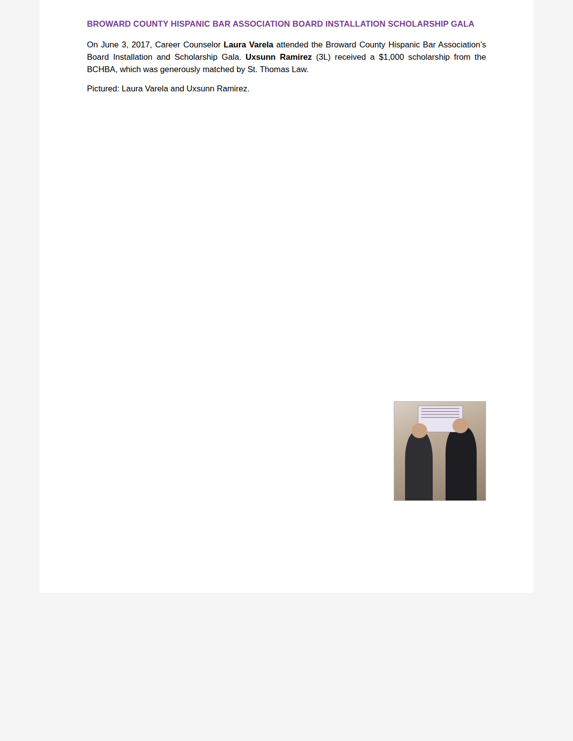BROWARD COUNTY HISPANIC BAR ASSOCIATION BOARD INSTALLATION SCHOLARSHIP GALA
On June 3, 2017, Career Counselor Laura Varela attended the Broward County Hispanic Bar Association’s Board Installation and Scholarship Gala. Uxsunn Ramirez (3L) received a $1,000 scholarship from the BCHBA, which was generously matched by St. Thomas Law.
Pictured: Laura Varela and Uxsunn Ramirez.